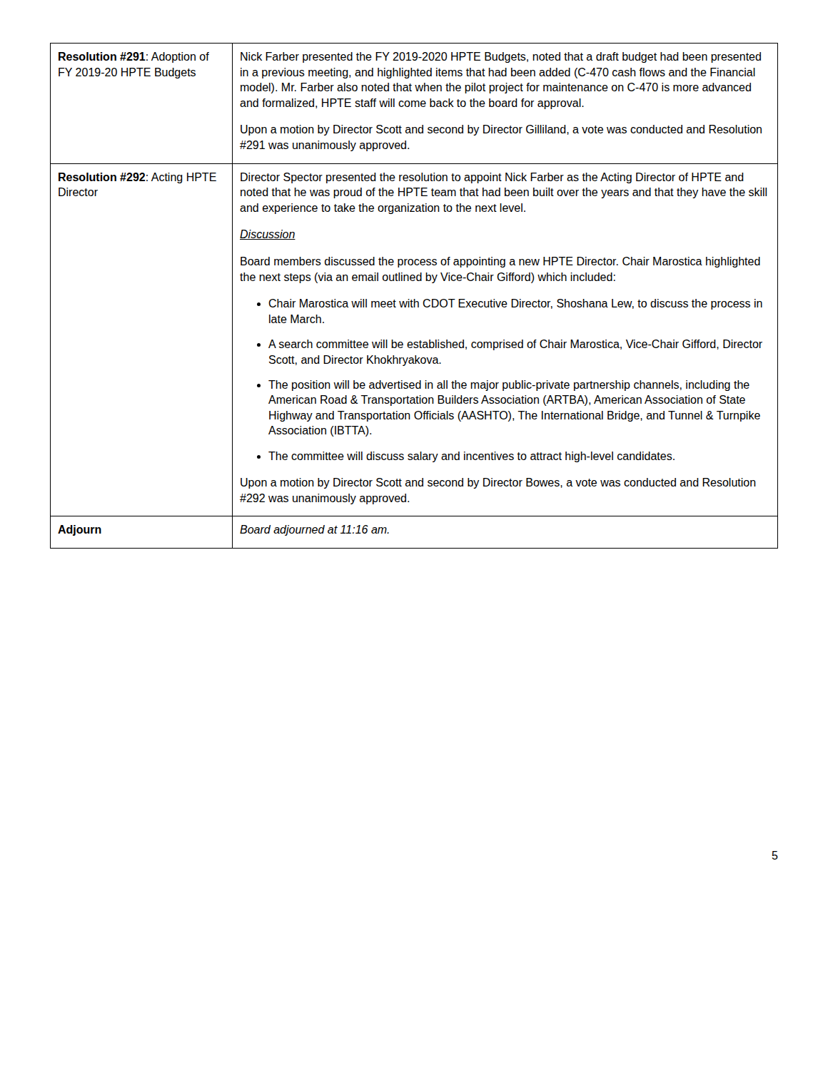| Resolution #291 : Adoption of FY 2019-20 HPTE Budgets | Nick Farber presented the FY 2019-2020 HPTE Budgets, noted that a draft budget had been presented in a previous meeting, and highlighted items that had been added (C-470 cash flows and the Financial model). Mr. Farber also noted that when the pilot project for maintenance on C-470 is more advanced and formalized, HPTE staff will come back to the board for approval. Upon a motion by Director Scott and second by Director Gilliland, a vote was conducted and Resolution #291 was unanimously approved. |
| Resolution #292 : Acting HPTE Director | Director Spector presented the resolution to appoint Nick Farber as the Acting Director of HPTE and noted that he was proud of the HPTE team that had been built over the years and that they have the skill and experience to take the organization to the next level. Discussion Board members discussed the process of appointing a new HPTE Director. Chair Marostica highlighted the next steps (via an email outlined by Vice-Chair Gifford) which included: Chair Marostica will meet with CDOT Executive Director, Shoshana Lew, to discuss the process in late March. A search committee will be established, comprised of Chair Marostica, Vice-Chair Gifford, Director Scott, and Director Khokhryakova. The position will be advertised in all the major public-private partnership channels, including the American Road & Transportation Builders Association (ARTBA), American Association of State Highway and Transportation Officials (AASHTO), The International Bridge, and Tunnel & Turnpike Association (IBTTA). The committee will discuss salary and incentives to attract high-level candidates. Upon a motion by Director Scott and second by Director Bowes, a vote was conducted and Resolution #292 was unanimously approved. |
| Adjourn | Board adjourned at 11:16 am. |
5